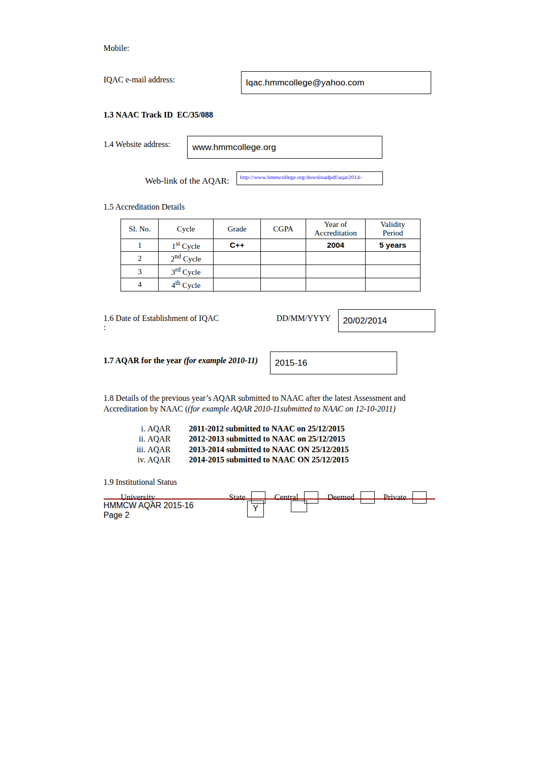Mobile:
IQAC e-mail address:
Iqac.hmmcollege@yahoo.com
1.3 NAAC Track ID EC/35/088
1.4 Website address:
www.hmmcollege.org
Web-link of the AQAR:
http://www.hmmcollege.org/downloadpdf/aqar2014-
1.5 Accreditation Details
| Sl. No. | Cycle | Grade | CGPA | Year of Accreditation | Validity Period |
| --- | --- | --- | --- | --- | --- |
| 1 | 1 st Cycle | C++ | | 2004 | 5 years |
| 2 | 2 nd Cycle | | | | |
| 3 | 3 rd Cycle | | | | |
| 4 | 4 th Cycle | | | | |
1.6 Date of Establishment of IQAC : DD/MM/YYYY
20/02/2014
1.7 AQAR for the year (for example 2010-11)
2015-16
1.8 Details of the previous year’s AQAR submitted to NAAC after the latest Assessment and Accreditation by NAAC ((for example AQAR 2010-11submitted to NAAC on 12-10-2011)
AQAR 2011-2012 submitted to NAAC on 25/12/2015
AQAR 2012-2013 submitted to NAAC on 25/12/2015
AQAR 2013-2014 submitted to NAAC ON 25/12/2015
AQAR 2014-2015 submitted to NAAC ON 25/12/2015
1.9 Institutional Status
University State Central Deemed Private
HMMCW AQAR 2015-16
Page 2
Y